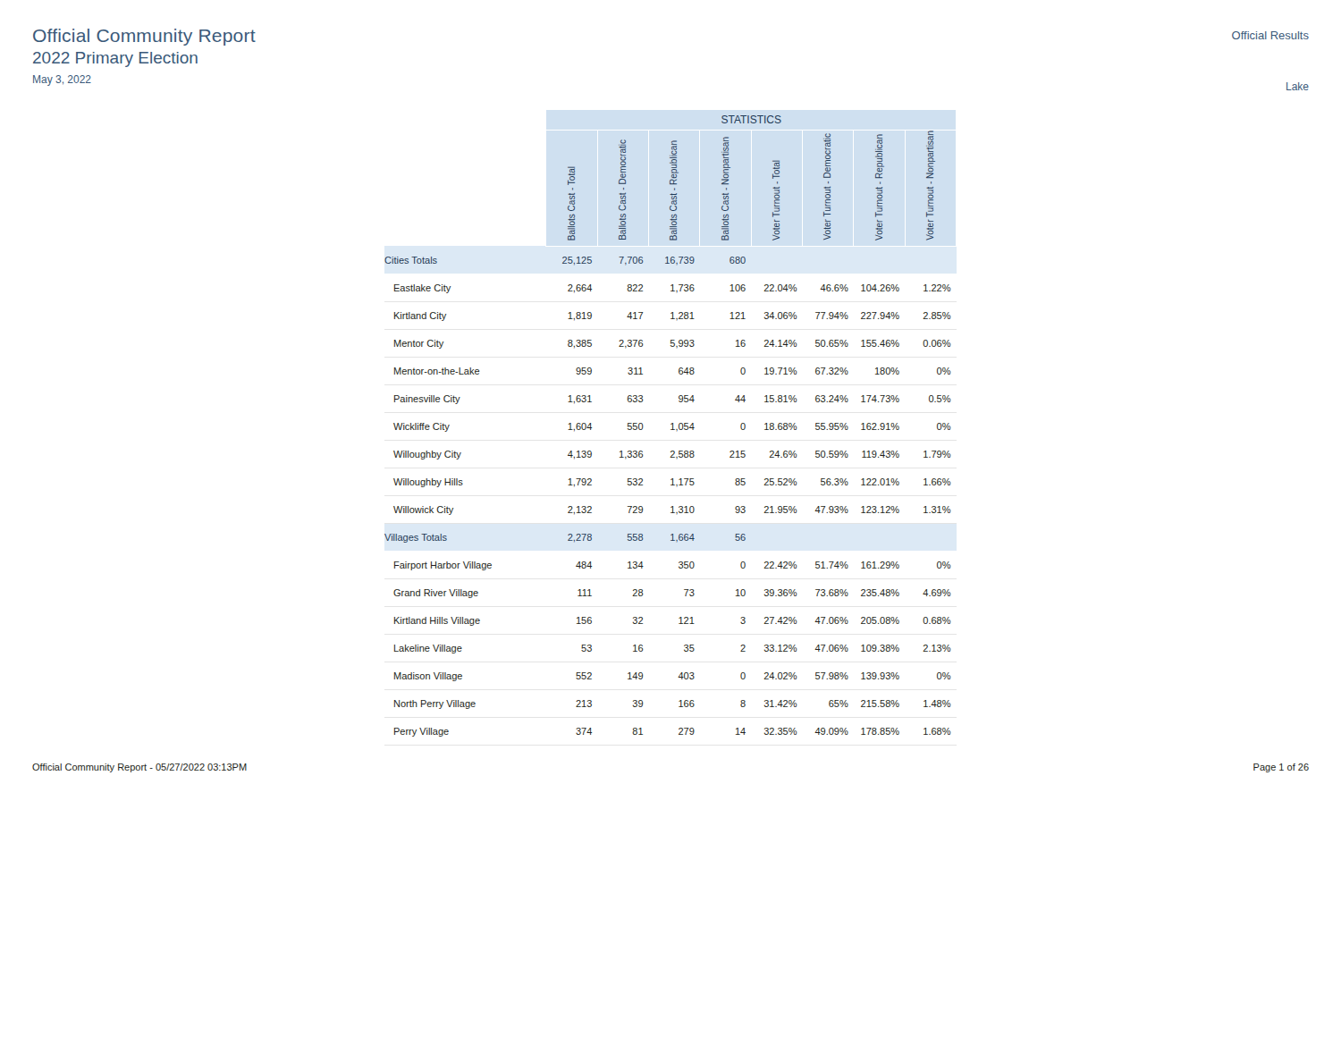Official Community Report
2022 Primary Election
May 3, 2022
Official Results
Lake
| | STATISTICS |
| --- | --- |
| | Ballots Cast - Total | Ballots Cast - Democratic | Ballots Cast - Republican | Ballots Cast - Nonpartisan | Voter Turnout - Total | Voter Turnout - Democratic | Voter Turnout - Republican | Voter Turnout - Nonpartisan |
| Cities Totals | 25,125 | 7,706 | 16,739 | 680 | | | | |
| Eastlake City | 2,664 | 822 | 1,736 | 106 | 22.04% | 46.6% | 104.26% | 1.22% |
| Kirtland City | 1,819 | 417 | 1,281 | 121 | 34.06% | 77.94% | 227.94% | 2.85% |
| Mentor City | 8,385 | 2,376 | 5,993 | 16 | 24.14% | 50.65% | 155.46% | 0.06% |
| Mentor-on-the-Lake | 959 | 311 | 648 | 0 | 19.71% | 67.32% | 180% | 0% |
| Painesville City | 1,631 | 633 | 954 | 44 | 15.81% | 63.24% | 174.73% | 0.5% |
| Wickliffe City | 1,604 | 550 | 1,054 | 0 | 18.68% | 55.95% | 162.91% | 0% |
| Willoughby City | 4,139 | 1,336 | 2,588 | 215 | 24.6% | 50.59% | 119.43% | 1.79% |
| Willoughby Hills | 1,792 | 532 | 1,175 | 85 | 25.52% | 56.3% | 122.01% | 1.66% |
| Willowick City | 2,132 | 729 | 1,310 | 93 | 21.95% | 47.93% | 123.12% | 1.31% |
| Villages Totals | 2,278 | 558 | 1,664 | 56 | | | | |
| Fairport Harbor Village | 484 | 134 | 350 | 0 | 22.42% | 51.74% | 161.29% | 0% |
| Grand River Village | 111 | 28 | 73 | 10 | 39.36% | 73.68% | 235.48% | 4.69% |
| Kirtland Hills Village | 156 | 32 | 121 | 3 | 27.42% | 47.06% | 205.08% | 0.68% |
| Lakeline Village | 53 | 16 | 35 | 2 | 33.12% | 47.06% | 109.38% | 2.13% |
| Madison Village | 552 | 149 | 403 | 0 | 24.02% | 57.98% | 139.93% | 0% |
| North Perry Village | 213 | 39 | 166 | 8 | 31.42% | 65% | 215.58% | 1.48% |
| Perry Village | 374 | 81 | 279 | 14 | 32.35% | 49.09% | 178.85% | 1.68% |
Official Community Report - 05/27/2022 03:13PM Page 1 of 26